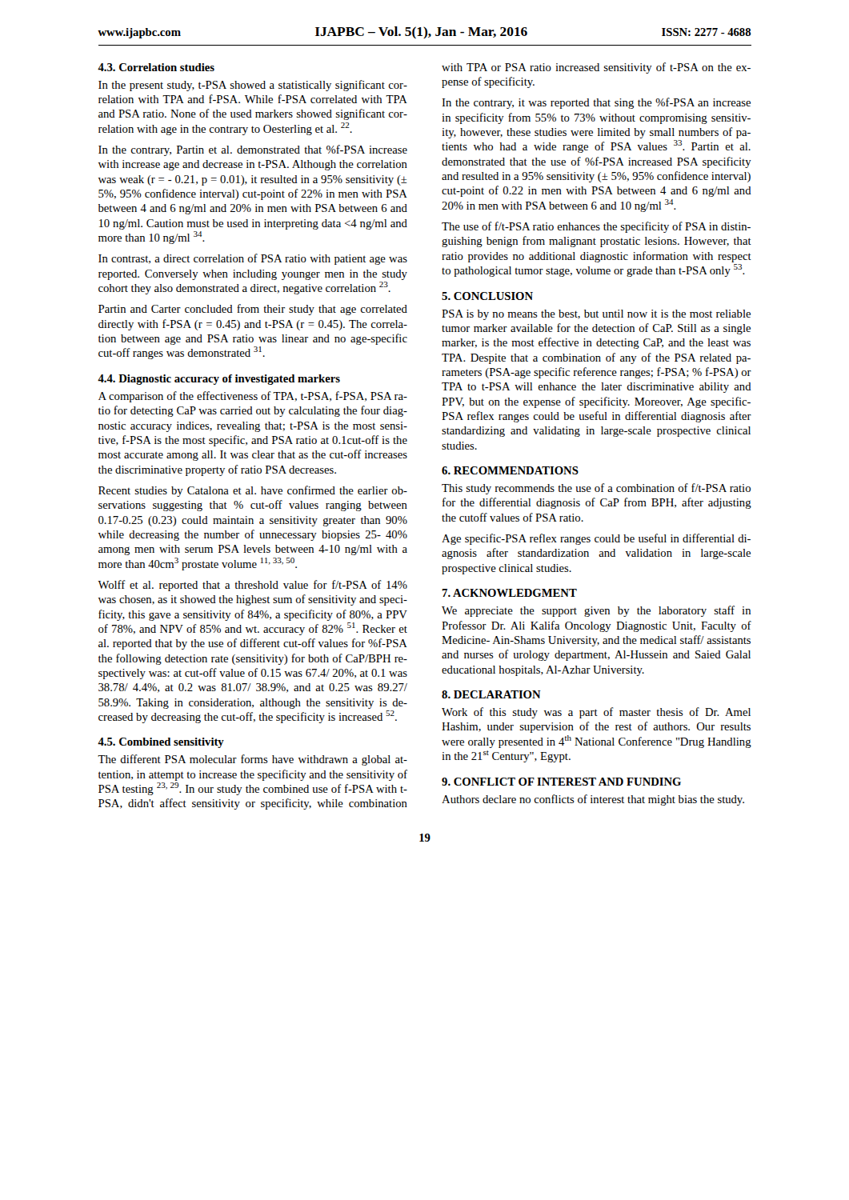www.ijapbc.com IJAPBC – Vol. 5(1), Jan - Mar, 2016 ISSN: 2277 - 4688
4.3. Correlation studies
In the present study, t-PSA showed a statistically significant correlation with TPA and f-PSA. While f-PSA correlated with TPA and PSA ratio. None of the used markers showed significant correlation with age in the contrary to Oesterling et al. 22.
In the contrary, Partin et al. demonstrated that %f-PSA increase with increase age and decrease in t-PSA. Although the correlation was weak (r = - 0.21, p = 0.01), it resulted in a 95% sensitivity (± 5%, 95% confidence interval) cut-point of 22% in men with PSA between 4 and 6 ng/ml and 20% in men with PSA between 6 and 10 ng/ml. Caution must be used in interpreting data <4 ng/ml and more than 10 ng/ml 34.
In contrast, a direct correlation of PSA ratio with patient age was reported. Conversely when including younger men in the study cohort they also demonstrated a direct, negative correlation 23.
Partin and Carter concluded from their study that age correlated directly with f-PSA (r = 0.45) and t-PSA (r = 0.45). The correlation between age and PSA ratio was linear and no age-specific cut-off ranges was demonstrated 31.
4.4. Diagnostic accuracy of investigated markers
A comparison of the effectiveness of TPA, t-PSA, f-PSA, PSA ratio for detecting CaP was carried out by calculating the four diagnostic accuracy indices, revealing that; t-PSA is the most sensitive, f-PSA is the most specific, and PSA ratio at 0.1cut-off is the most accurate among all. It was clear that as the cut-off increases the discriminative property of ratio PSA decreases.
Recent studies by Catalona et al. have confirmed the earlier observations suggesting that % cut-off values ranging between 0.17-0.25 (0.23) could maintain a sensitivity greater than 90% while decreasing the number of unnecessary biopsies 25- 40% among men with serum PSA levels between 4-10 ng/ml with a more than 40cm3 prostate volume 11, 33, 50.
Wolff et al. reported that a threshold value for f/t-PSA of 14% was chosen, as it showed the highest sum of sensitivity and specificity, this gave a sensitivity of 84%, a specificity of 80%, a PPV of 78%, and NPV of 85% and wt. accuracy of 82% 51. Recker et al. reported that by the use of different cut-off values for %f-PSA the following detection rate (sensitivity) for both of CaP/BPH respectively was: at cut-off value of 0.15 was 67.4/ 20%, at 0.1 was 38.78/ 4.4%, at 0.2 was 81.07/ 38.9%, and at 0.25 was 89.27/ 58.9%. Taking in consideration, although the sensitivity is decreased by decreasing the cut-off, the specificity is increased 52.
4.5. Combined sensitivity
The different PSA molecular forms have withdrawn a global attention, in attempt to increase the specificity and the sensitivity of PSA testing 23, 29. In our study the combined use of f-PSA with t-PSA, didn't affect sensitivity or specificity, while combination with TPA or PSA ratio increased sensitivity of t-PSA on the expense of specificity.
In the contrary, it was reported that sing the %f-PSA an increase in specificity from 55% to 73% without compromising sensitivity, however, these studies were limited by small numbers of patients who had a wide range of PSA values 33. Partin et al. demonstrated that the use of %f-PSA increased PSA specificity and resulted in a 95% sensitivity (± 5%, 95% confidence interval) cut-point of 0.22 in men with PSA between 4 and 6 ng/ml and 20% in men with PSA between 6 and 10 ng/ml 34.
The use of f/t-PSA ratio enhances the specificity of PSA in distinguishing benign from malignant prostatic lesions. However, that ratio provides no additional diagnostic information with respect to pathological tumor stage, volume or grade than t-PSA only 53.
5. CONCLUSION
PSA is by no means the best, but until now it is the most reliable tumor marker available for the detection of CaP. Still as a single marker, is the most effective in detecting CaP, and the least was TPA. Despite that a combination of any of the PSA related parameters (PSA-age specific reference ranges; f-PSA; % f-PSA) or TPA to t-PSA will enhance the later discriminative ability and PPV, but on the expense of specificity. Moreover, Age specific-PSA reflex ranges could be useful in differential diagnosis after standardizing and validating in large-scale prospective clinical studies.
6. RECOMMENDATIONS
This study recommends the use of a combination of f/t-PSA ratio for the differential diagnosis of CaP from BPH, after adjusting the cutoff values of PSA ratio.
Age specific-PSA reflex ranges could be useful in differential diagnosis after standardization and validation in large-scale prospective clinical studies.
7. ACKNOWLEDGMENT
We appreciate the support given by the laboratory staff in Professor Dr. Ali Kalifa Oncology Diagnostic Unit, Faculty of Medicine- Ain-Shams University, and the medical staff/ assistants and nurses of urology department, Al-Hussein and Saied Galal educational hospitals, Al-Azhar University.
8. DECLARATION
Work of this study was a part of master thesis of Dr. Amel Hashim, under supervision of the rest of authors. Our results were orally presented in 4th National Conference "Drug Handling in the 21st Century", Egypt.
9. CONFLICT OF INTEREST AND FUNDING
Authors declare no conflicts of interest that might bias the study.
19